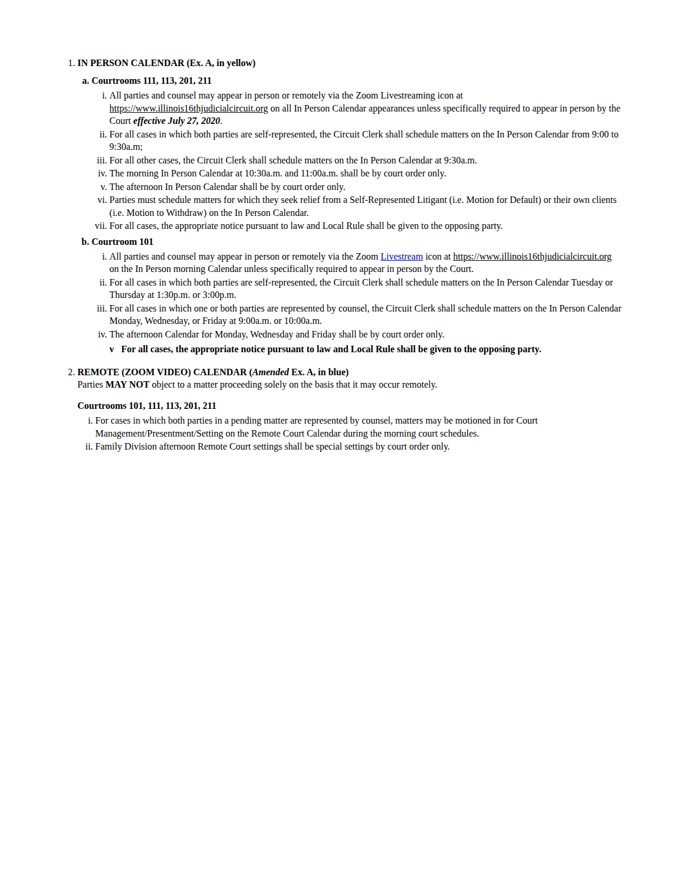IN PERSON CALENDAR (Ex. A, in yellow)
Courtrooms 111, 113, 201, 211
All parties and counsel may appear in person or remotely via the Zoom Livestreaming icon at https://www.illinois16thjudicialcircuit.org on all In Person Calendar appearances unless specifically required to appear in person by the Court effective July 27, 2020.
For all cases in which both parties are self-represented, the Circuit Clerk shall schedule matters on the In Person Calendar from 9:00 to 9:30a.m;
For all other cases, the Circuit Clerk shall schedule matters on the In Person Calendar at 9:30a.m.
The morning In Person Calendar at 10:30a.m. and 11:00a.m. shall be by court order only.
The afternoon In Person Calendar shall be by court order only.
Parties must schedule matters for which they seek relief from a Self-Represented Litigant (i.e. Motion for Default) or their own clients (i.e. Motion to Withdraw) on the In Person Calendar.
For all cases, the appropriate notice pursuant to law and Local Rule shall be given to the opposing party.
Courtroom 101
All parties and counsel may appear in person or remotely via the Zoom Livestream icon at https://www.illinois16thjudicialcircuit.org on the In Person morning Calendar unless specifically required to appear in person by the Court.
For all cases in which both parties are self-represented, the Circuit Clerk shall schedule matters on the In Person Calendar Tuesday or Thursday at 1:30p.m. or 3:00p.m.
For all cases in which one or both parties are represented by counsel, the Circuit Clerk shall schedule matters on the In Person Calendar Monday, Wednesday, or Friday at 9:00a.m. or 10:00a.m.
The afternoon Calendar for Monday, Wednesday and Friday shall be by court order only.
v For all cases, the appropriate notice pursuant to law and Local Rule shall be given to the opposing party.
REMOTE (ZOOM VIDEO) CALENDAR (Amended Ex. A, in blue)
Parties MAY NOT object to a matter proceeding solely on the basis that it may occur remotely.
Courtrooms 101, 111, 113, 201, 211
For cases in which both parties in a pending matter are represented by counsel, matters may be motioned in for Court Management/Presentment/Setting on the Remote Court Calendar during the morning court schedules.
Family Division afternoon Remote Court settings shall be special settings by court order only.